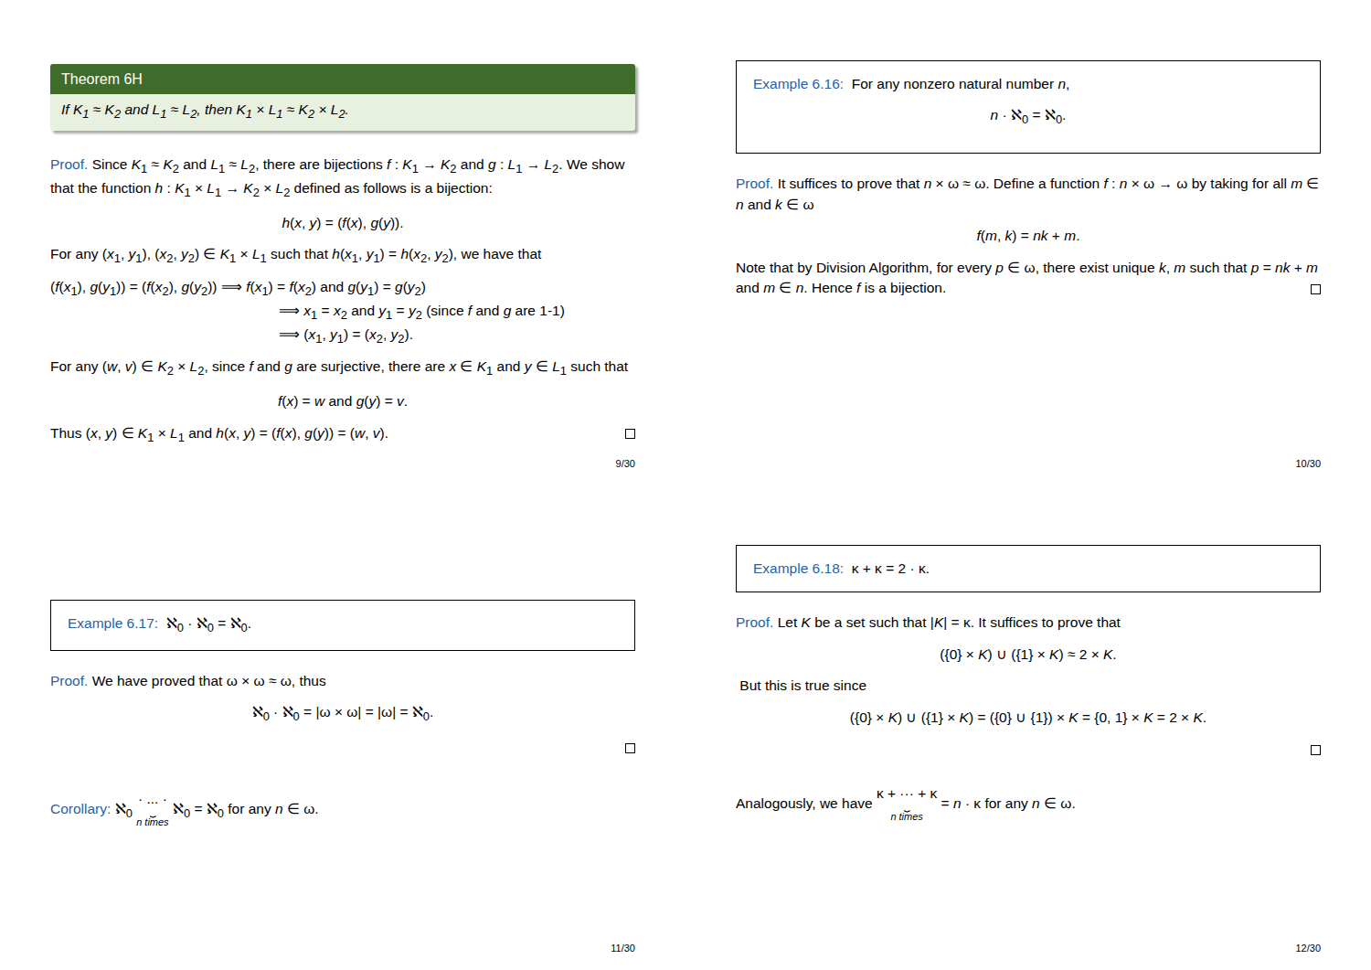Theorem 6H
If K1 ≈ K2 and L1 ≈ L2, then K1 × L1 ≈ K2 × L2.
Proof. Since K1 ≈ K2 and L1 ≈ L2, there are bijections f : K1 → K2 and g : L1 → L2. We show that the function h : K1 × L1 → K2 × L2 defined as follows is a bijection:
h(x, y) = (f(x), g(y)).
For any (x1, y1), (x2, y2) ∈ K1 × L1 such that h(x1, y1) = h(x2, y2), we have that
(f(x1), g(y1)) = (f(x2), g(y2)) ⟹ f(x1) = f(x2) and g(y1) = g(y2)
⟹ x1 = x2 and y1 = y2 (since f and g are 1-1)
⟹ (x1, y1) = (x2, y2).
For any (w, v) ∈ K2 × L2, since f and g are surjective, there are x ∈ K1 and y ∈ L1 such that
f(x) = w and g(y) = v.
Thus (x, y) ∈ K1 × L1 and h(x, y) = (f(x), g(y)) = (w, v).
9/30
Example 6.16: For any nonzero natural number n,
n · ℵ0 = ℵ0.
Proof. It suffices to prove that n × ω ≈ ω. Define a function f : n × ω → ω by taking for all m ∈ n and k ∈ ω
f(m, k) = nk + m.
Note that by Division Algorithm, for every p ∈ ω, there exist unique k, m such that p = nk + m and m ∈ n. Hence f is a bijection.
10/30
Example 6.17: ℵ0 · ℵ0 = ℵ0.
Proof. We have proved that ω × ω ≈ ω, thus
ℵ0 · ℵ0 = |ω × ω| = |ω| = ℵ0.
Corollary: ℵ0 · ... ·⏟n times ℵ0 = ℵ0 for any n ∈ ω.
11/30
Example 6.18: κ + κ = 2 · κ.
Proof. Let K be a set such that |K| = κ. It suffices to prove that
({0} × K) ∪ ({1} × K) ≈ 2 × K.
But this is true since
({0} × K) ∪ ({1} × K) = ({0} ∪ {1}) × K = {0, 1} × K = 2 × K.
Analogously, we have κ + ··· + κ⏟n times = n · κ for any n ∈ ω.
12/30